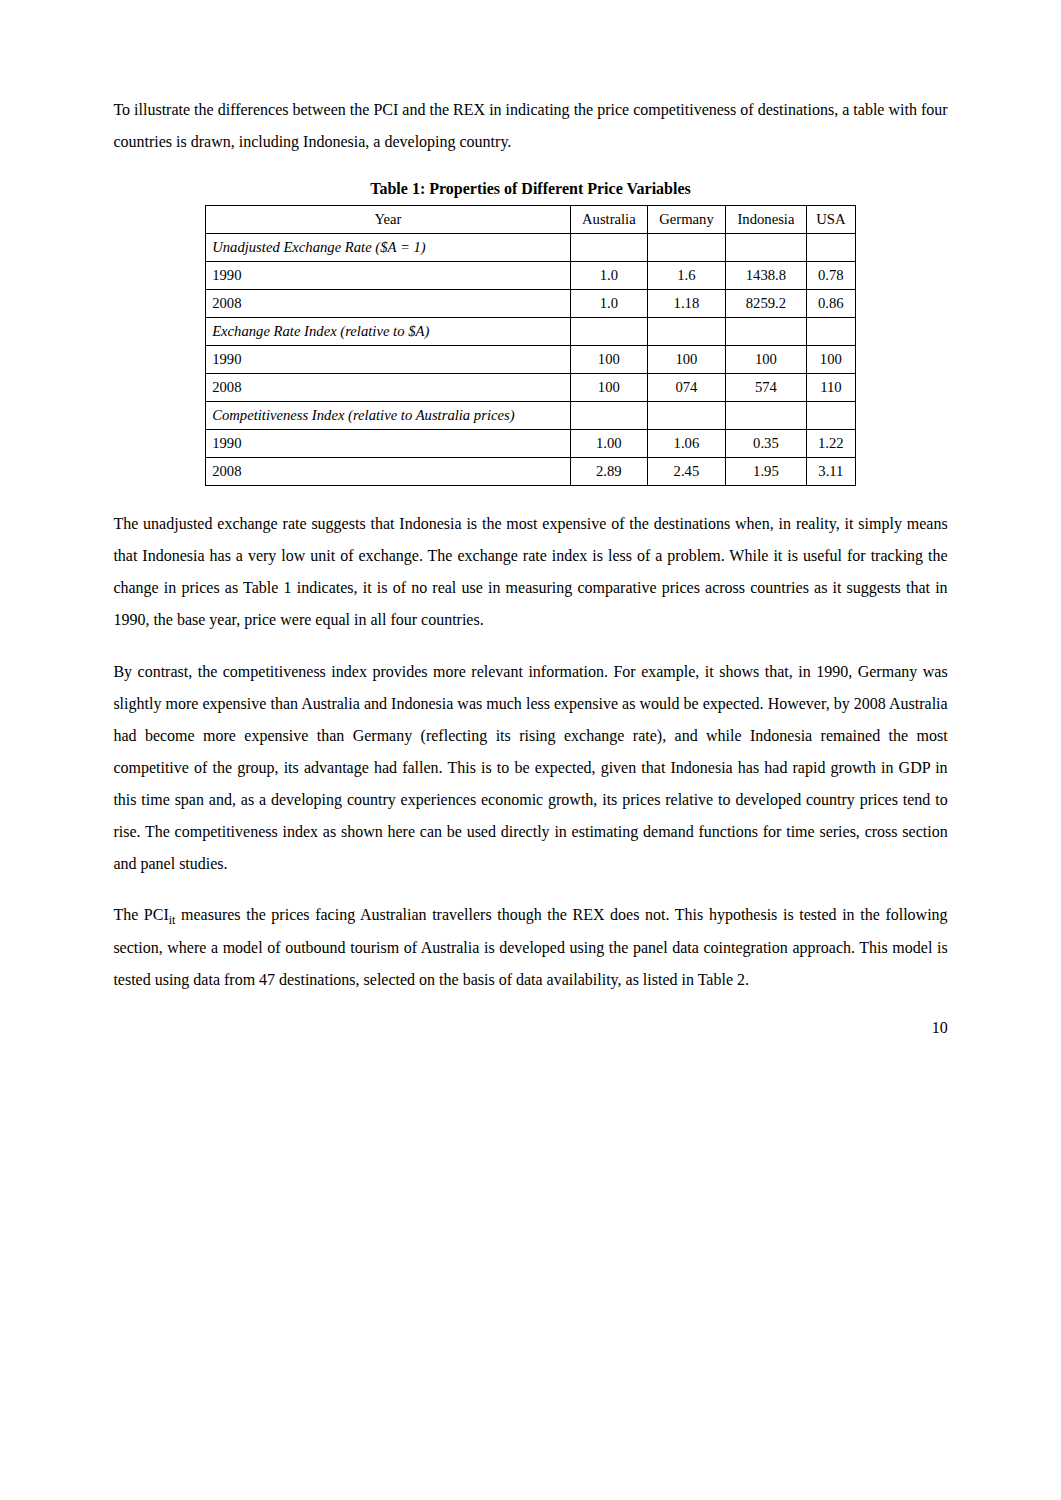To illustrate the differences between the PCI and the REX in indicating the price competitiveness of destinations, a table with four countries is drawn, including Indonesia, a developing country.
Table 1: Properties of Different Price Variables
| Year | Australia | Germany | Indonesia | USA |
| --- | --- | --- | --- | --- |
| Unadjusted Exchange Rate ($A = 1) | | | | |
| 1990 | 1.0 | 1.6 | 1438.8 | 0.78 |
| 2008 | 1.0 | 1.18 | 8259.2 | 0.86 |
| Exchange Rate Index (relative to $A) | | | | |
| 1990 | 100 | 100 | 100 | 100 |
| 2008 | 100 | 074 | 574 | 110 |
| Competitiveness Index (relative to Australia prices) | | | | |
| 1990 | 1.00 | 1.06 | 0.35 | 1.22 |
| 2008 | 2.89 | 2.45 | 1.95 | 3.11 |
The unadjusted exchange rate suggests that Indonesia is the most expensive of the destinations when, in reality, it simply means that Indonesia has a very low unit of exchange. The exchange rate index is less of a problem. While it is useful for tracking the change in prices as Table 1 indicates, it is of no real use in measuring comparative prices across countries as it suggests that in 1990, the base year, price were equal in all four countries.
By contrast, the competitiveness index provides more relevant information. For example, it shows that, in 1990, Germany was slightly more expensive than Australia and Indonesia was much less expensive as would be expected. However, by 2008 Australia had become more expensive than Germany (reflecting its rising exchange rate), and while Indonesia remained the most competitive of the group, its advantage had fallen. This is to be expected, given that Indonesia has had rapid growth in GDP in this time span and, as a developing country experiences economic growth, its prices relative to developed country prices tend to rise. The competitiveness index as shown here can be used directly in estimating demand functions for time series, cross section and panel studies.
The PCIit measures the prices facing Australian travellers though the REX does not. This hypothesis is tested in the following section, where a model of outbound tourism of Australia is developed using the panel data cointegration approach. This model is tested using data from 47 destinations, selected on the basis of data availability, as listed in Table 2.
10